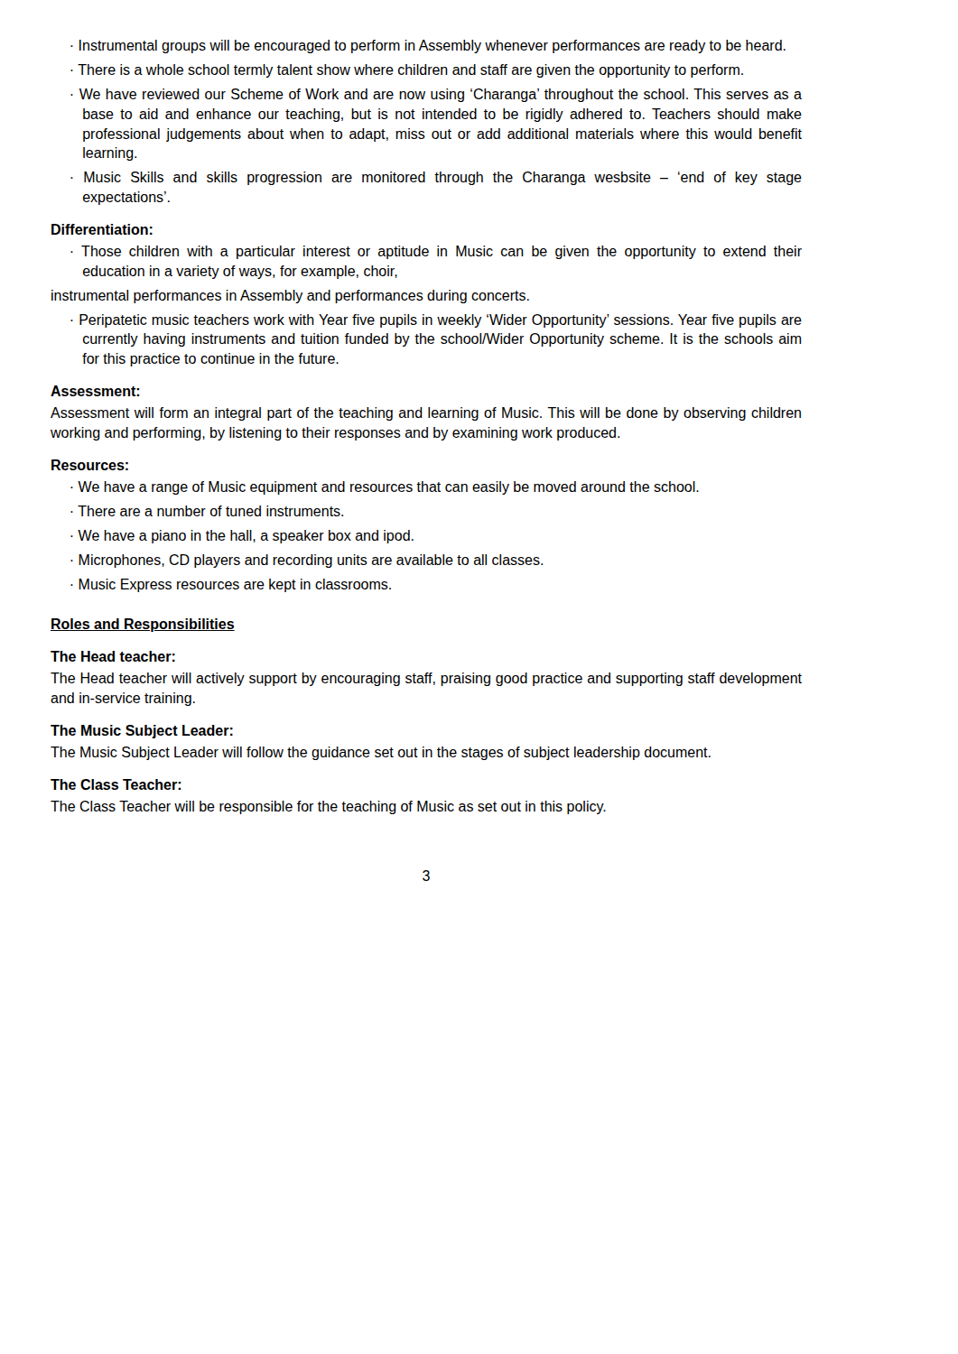· Instrumental groups will be encouraged to perform in Assembly whenever performances are ready to be heard.
· There is a whole school termly talent show where children and staff are given the opportunity to perform.
· We have reviewed our Scheme of Work and are now using ‘Charanga’ throughout the school. This serves as a base to aid and enhance our teaching, but is not intended to be rigidly adhered to. Teachers should make professional judgements about when to adapt, miss out or add additional materials where this would benefit learning.
· Music Skills and skills progression are monitored through the Charanga wesbsite – ‘end of key stage expectations’.
Differentiation:
· Those children with a particular interest or aptitude in Music can be given the opportunity to extend their education in a variety of ways, for example, choir,
instrumental performances in Assembly and performances during concerts.
· Peripatetic music teachers work with Year five pupils in weekly ‘Wider Opportunity’ sessions. Year five pupils are currently having instruments and tuition funded by the school/Wider Opportunity scheme. It is the schools aim for this practice to continue in the future.
Assessment:
Assessment will form an integral part of the teaching and learning of Music. This will be done by observing children working and performing, by listening to their responses and by examining work produced.
Resources:
· We have a range of Music equipment and resources that can easily be moved around the school.
· There are a number of tuned instruments.
· We have a piano in the hall, a speaker box and ipod.
· Microphones, CD players and recording units are available to all classes.
· Music Express resources are kept in classrooms.
Roles and Responsibilities
The Head teacher:
The Head teacher will actively support by encouraging staff, praising good practice and supporting staff development and in-service training.
The Music Subject Leader:
The Music Subject Leader will follow the guidance set out in the stages of subject leadership document.
The Class Teacher:
The Class Teacher will be responsible for the teaching of Music as set out in this policy.
3